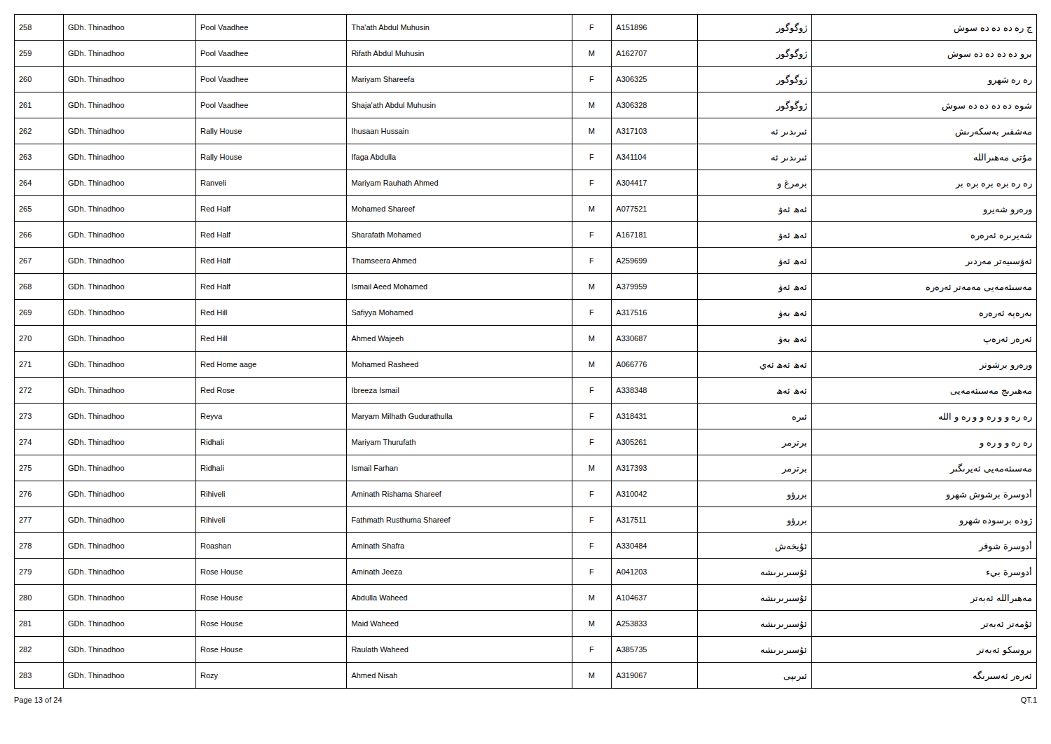| 258 | GDh. Thinadhoo | Pool Vaadhee | Tha'ath Abdul Muhusin | F | A151896 | ژوگوگور | ج ره ده ده ده سوش |
| 259 | GDh. Thinadhoo | Pool Vaadhee | Rifath Abdul Muhusin | M | A162707 | ژوگوگور | برو ده ده ده ده سوش |
| 260 | GDh. Thinadhoo | Pool Vaadhee | Mariyam Shareefa | F | A306325 | ژوگوگور | ره ره شهرو |
| 261 | GDh. Thinadhoo | Pool Vaadhee | Shaja'ath Abdul Muhusin | M | A306328 | ژوگوگور | شوه ده ده ده ده سوش |
| 262 | GDh. Thinadhoo | Rally House | Ihusaan Hussain | M | A317103 | ئىرىدىر ئە | مەشقىر بەسكەرىش |
| 263 | GDh. Thinadhoo | Rally House | Ifaga Abdulla | F | A341104 | ئىرىدىر ئە | مۇتى مەھىراللە |
| 264 | GDh. Thinadhoo | Ranveli | Mariyam Rauhath Ahmed | F | A304417 | برمرغ و | ره ره بره بره بره بر |
| 265 | GDh. Thinadhoo | Red Half | Mohamed Shareef | M | A077521 | ئەھ ئەۋ | ورەرو شەيرو |
| 266 | GDh. Thinadhoo | Red Half | Sharafath Mohamed | F | A167181 | ئەھ ئەۋ | شەيرىرە ئەرەرە |
| 267 | GDh. Thinadhoo | Red Half | Thamseera Ahmed | F | A259699 | ئەھ ئەۋ | ئەۋسىيەتر مەردىر |
| 268 | GDh. Thinadhoo | Red Half | Ismail Aeed Mohamed | M | A379959 | ئەھ ئەۋ | مەسىئەمەيى مەمەتر ئەرەرە |
| 269 | GDh. Thinadhoo | Red Hill | Safiyya Mohamed | F | A317516 | ئەھ بەۋ | بەرەپە ئەرەرە |
| 270 | GDh. Thinadhoo | Red Hill | Ahmed Wajeeh | M | A330687 | ئەھ بەۋ | ئەرەر ئەرەپ |
| 271 | GDh. Thinadhoo | Red Home aage | Mohamed Rasheed | M | A066776 | ئەھ ئەھ ئەي | ورەرو برشوتر |
| 272 | GDh. Thinadhoo | Red Rose | Ibreeza Ismail | F | A338348 | ئەھ ئەھ | مەھىرىج مەسىئەمەيى |
| 273 | GDh. Thinadhoo | Reyva | Maryam Milhath Gudurathulla | F | A318431 | ئىرە | ره ره و و ره و و ره و الله |
| 274 | GDh. Thinadhoo | Ridhali | Mariyam Thurufath | F | A305261 | برترمر | ره ره و و ره و |
| 275 | GDh. Thinadhoo | Ridhali | Ismail Farhan | M | A317393 | برترمر | مەسىئەمەيى ئەيرىگىر |
| 276 | GDh. Thinadhoo | Rihiveli | Aminath Rishama Shareef | F | A310042 | بررؤو | أدوسرة برشوش شهرو |
| 277 | GDh. Thinadhoo | Rihiveli | Fathmath Rusthuma Shareef | F | A317511 | بررؤو | ژوده برسوده شهرو |
| 278 | GDh. Thinadhoo | Roashan | Aminath Shafra | F | A330484 | ئۇيخەش | أدوسرة شوقر |
| 279 | GDh. Thinadhoo | Rose House | Aminath Jeeza | F | A041203 | ئۇسىرىرىشە | أدوسرة بيء |
| 280 | GDh. Thinadhoo | Rose House | Abdulla Waheed | M | A104637 | ئۇسىرىرىشە | مەھىراللە ئەبەتر |
| 281 | GDh. Thinadhoo | Rose House | Maid Waheed | M | A253833 | ئۇسىرىرىشە | ئۇمەتر ئەبەتر |
| 282 | GDh. Thinadhoo | Rose House | Raulath Waheed | F | A385735 | ئۇسىرىرىشە | بروسكو ئەبەتر |
| 283 | GDh. Thinadhoo | Rozy | Ahmed Nisah | M | A319067 | ئىرىپى | ئەرەر ئەسىرىگە |
Page 13 of 24 QT.1